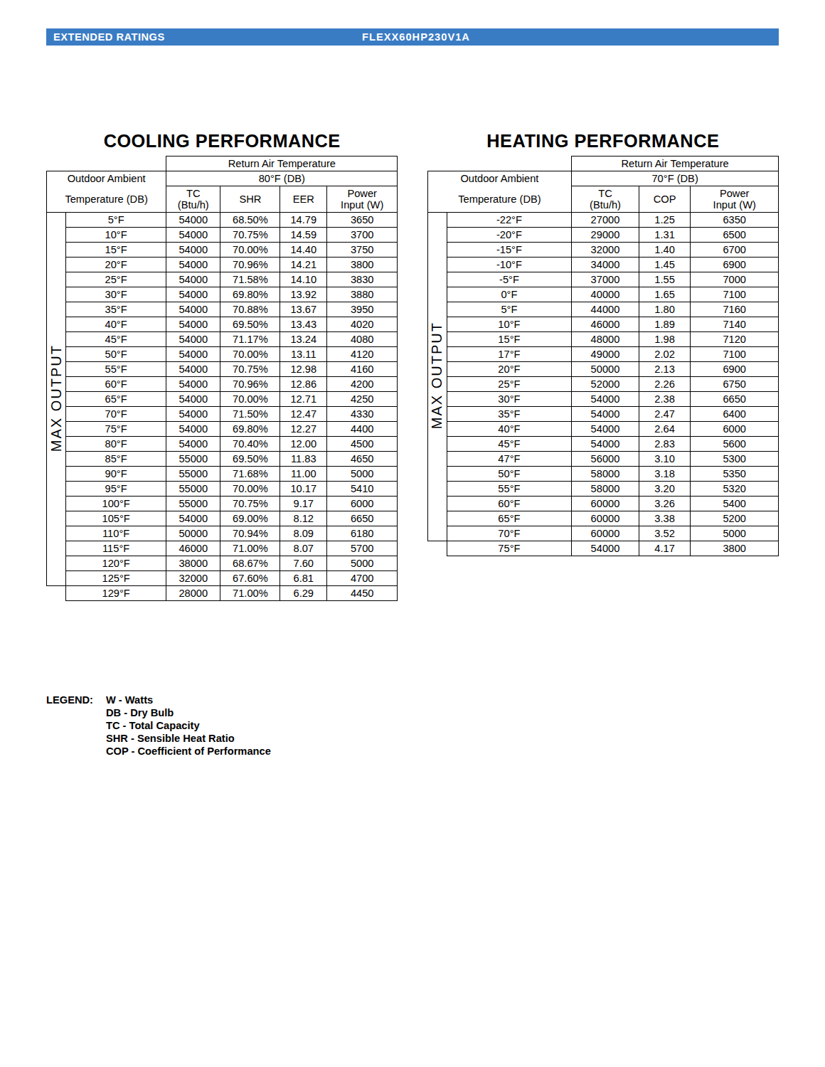EXTENDED RATINGS
FLEXX60HP230V1A
COOLING PERFORMANCE
HEATING PERFORMANCE
| | Return Air Temperature |
| Outdoor Ambient | 80°F (DB) |
| Temperature (DB) | TC (Btu/h) | SHR | EER | Power Input (W) |
| MAX OUTPUT | 5°F | 54000 | 68.50% | 14.79 | 3650 |
| 10°F | 54000 | 70.75% | 14.59 | 3700 |
| 15°F | 54000 | 70.00% | 14.40 | 3750 |
| 20°F | 54000 | 70.96% | 14.21 | 3800 |
| 25°F | 54000 | 71.58% | 14.10 | 3830 |
| 30°F | 54000 | 69.80% | 13.92 | 3880 |
| 35°F | 54000 | 70.88% | 13.67 | 3950 |
| 40°F | 54000 | 69.50% | 13.43 | 4020 |
| 45°F | 54000 | 71.17% | 13.24 | 4080 |
| 50°F | 54000 | 70.00% | 13.11 | 4120 |
| 55°F | 54000 | 70.75% | 12.98 | 4160 |
| 60°F | 54000 | 70.96% | 12.86 | 4200 |
| 65°F | 54000 | 70.00% | 12.71 | 4250 |
| 70°F | 54000 | 71.50% | 12.47 | 4330 |
| 75°F | 54000 | 69.80% | 12.27 | 4400 |
| 80°F | 54000 | 70.40% | 12.00 | 4500 |
| 85°F | 55000 | 69.50% | 11.83 | 4650 |
| 90°F | 55000 | 71.68% | 11.00 | 5000 |
| 95°F | 55000 | 70.00% | 10.17 | 5410 |
| 100°F | 55000 | 70.75% | 9.17 | 6000 |
| 105°F | 54000 | 69.00% | 8.12 | 6650 |
| 110°F | 50000 | 70.94% | 8.09 | 6180 |
| 115°F | 46000 | 71.00% | 8.07 | 5700 |
| 120°F | 38000 | 68.67% | 7.60 | 5000 |
| 125°F | 32000 | 67.60% | 6.81 | 4700 |
| | 129°F | 28000 | 71.00% | 6.29 | 4450 |
| | Return Air Temperature |
| Outdoor Ambient | 70°F (DB) |
| Temperature (DB) | TC (Btu/h) | COP | Power Input (W) |
| MAX OUTPUT | -22°F | 27000 | 1.25 | 6350 |
| -20°F | 29000 | 1.31 | 6500 |
| -15°F | 32000 | 1.40 | 6700 |
| -10°F | 34000 | 1.45 | 6900 |
| -5°F | 37000 | 1.55 | 7000 |
| 0°F | 40000 | 1.65 | 7100 |
| 5°F | 44000 | 1.80 | 7160 |
| 10°F | 46000 | 1.89 | 7140 |
| 15°F | 48000 | 1.98 | 7120 |
| 17°F | 49000 | 2.02 | 7100 |
| 20°F | 50000 | 2.13 | 6900 |
| 25°F | 52000 | 2.26 | 6750 |
| 30°F | 54000 | 2.38 | 6650 |
| 35°F | 54000 | 2.47 | 6400 |
| 40°F | 54000 | 2.64 | 6000 |
| 45°F | 54000 | 2.83 | 5600 |
| 47°F | 56000 | 3.10 | 5300 |
| 50°F | 58000 | 3.18 | 5350 |
| 55°F | 58000 | 3.20 | 5320 |
| 60°F | 60000 | 3.26 | 5400 |
| 65°F | 60000 | 3.38 | 5200 |
| 70°F | 60000 | 3.52 | 5000 |
| | 75°F | 54000 | 4.17 | 3800 |
| LEGEND: | W - Watts |
| | DB - Dry Bulb |
| | TC - Total Capacity |
| | SHR - Sensible Heat Ratio |
| | COP - Coefficient of Performance |